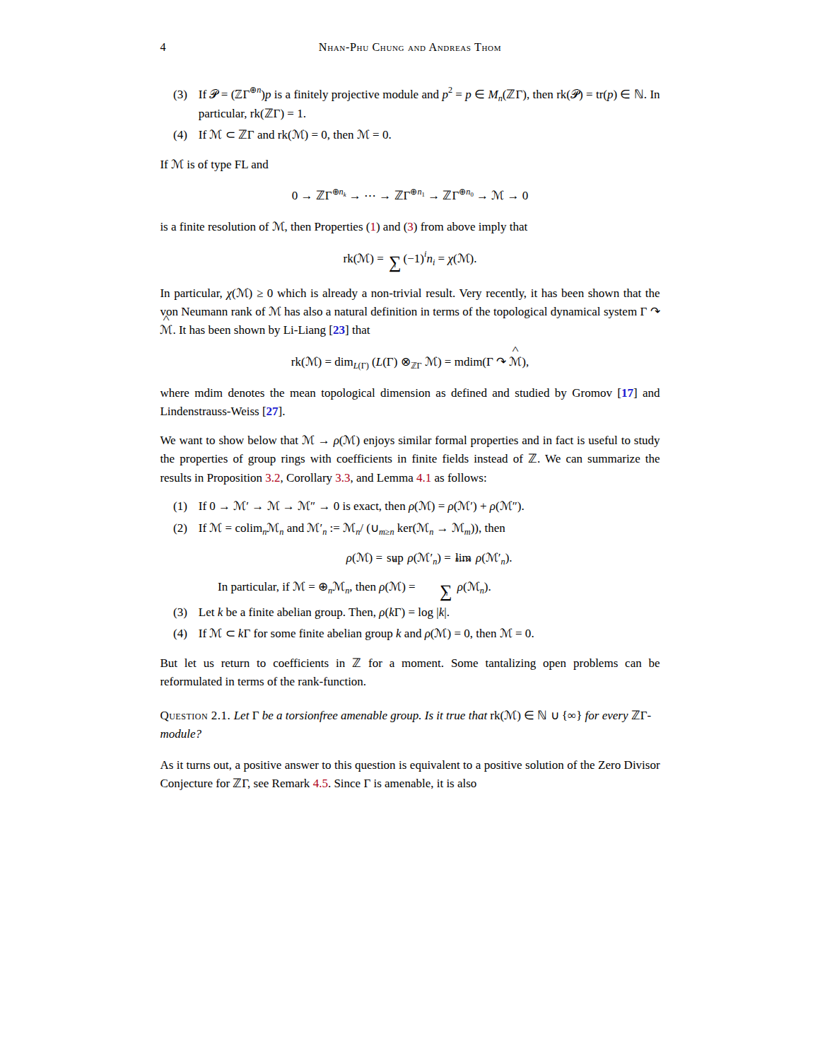4 Nhan-Phu Chung and Andreas Thom
(3) If 𝒫 = (ℤΓ⊕n)p is a finitely projective module and p2 = p ∈ Mn(ℤΓ), then rk(𝒫) = tr(p) ∈ ℕ. In particular, rk(ℤΓ) = 1.
(4) If ℳ ⊂ ℤΓ and rk(ℳ) = 0, then ℳ = 0.
If ℳ is of type FL and
0 → ℤΓ⊕nk → ⋯ → ℤΓ⊕n1 → ℤΓ⊕n0 → ℳ → 0
is a finite resolution of ℳ, then Properties (1) and (3) from above imply that
rk(ℳ) = ∑i(−1)ini = χ(ℳ).
In particular, χ(ℳ) ≥ 0 which is already a non-trivial result. Very recently, it has been shown that the von Neumann rank of ℳ has also a natural definition in terms of the topological dynamical system Γ ↷ ℳ. It has been shown by Li-Liang [23] that
rk(ℳ) = dimL(Γ) (L(Γ) ⊗ℤΓ ℳ) = mdim(Γ ↷ ℳ),
where mdim denotes the mean topological dimension as defined and studied by Gromov [17] and Lindenstrauss-Weiss [27].
We want to show below that ℳ → ρ(ℳ) enjoys similar formal properties and in fact is useful to study the properties of group rings with coefficients in finite fields instead of ℤ. We can summarize the results in Proposition 3.2, Corollary 3.3, and Lemma 4.1 as follows:
(1) If 0 → ℳ′ → ℳ → ℳ″ → 0 is exact, then ρ(ℳ) = ρ(ℳ′) + ρ(ℳ″).
(2) If ℳ = colimnℳn and ℳ′n := ℳn/ (∪m≥n ker(ℳn → ℳm)), then
ρ(ℳ) = supn ρ(ℳ′n) = limn→∞ ρ(ℳ′n).
In particular, if ℳ = ⊕nℳn, then ρ(ℳ) = ∑n ρ(ℳn).
(3) Let k be a finite abelian group. Then, ρ(kΓ) = log |k|.
(4) If ℳ ⊂ kΓ for some finite abelian group k and ρ(ℳ) = 0, then ℳ = 0.
But let us return to coefficients in ℤ for a moment. Some tantalizing open problems can be reformulated in terms of the rank-function.
Question 2.1. Let Γ be a torsionfree amenable group. Is it true that rk(ℳ) ∈ ℕ ∪ {∞} for every ℤΓ-module?
As it turns out, a positive answer to this question is equivalent to a positive solution of the Zero Divisor Conjecture for ℤΓ, see Remark 4.5. Since Γ is amenable, it is also